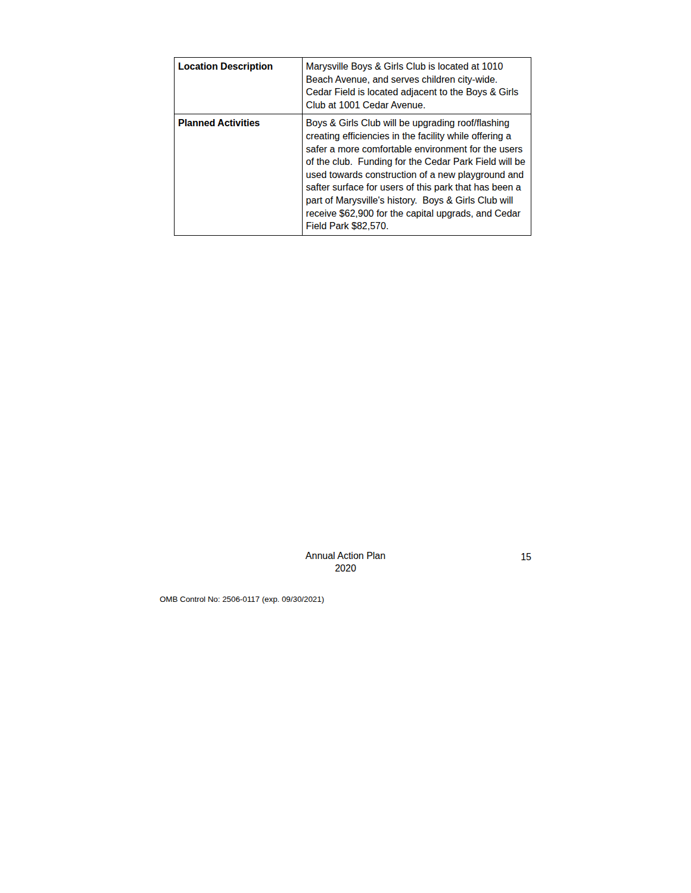| Location Description | Marysville Boys & Girls Club is located at 1010 Beach Avenue, and serves children city-wide. Cedar Field is located adjacent to the Boys & Girls Club at 1001 Cedar Avenue. |
| Planned Activities | Boys & Girls Club will be upgrading roof/flashing creating efficiencies in the facility while offering a safer a more comfortable environment for the users of the club. Funding for the Cedar Park Field will be used towards construction of a new playground and safter surface for users of this park that has been a part of Marysville's history. Boys & Girls Club will receive $62,900 for the capital upgrads, and Cedar Field Park $82,570. |
Annual Action Plan
2020 15
OMB Control No: 2506-0117 (exp. 09/30/2021)